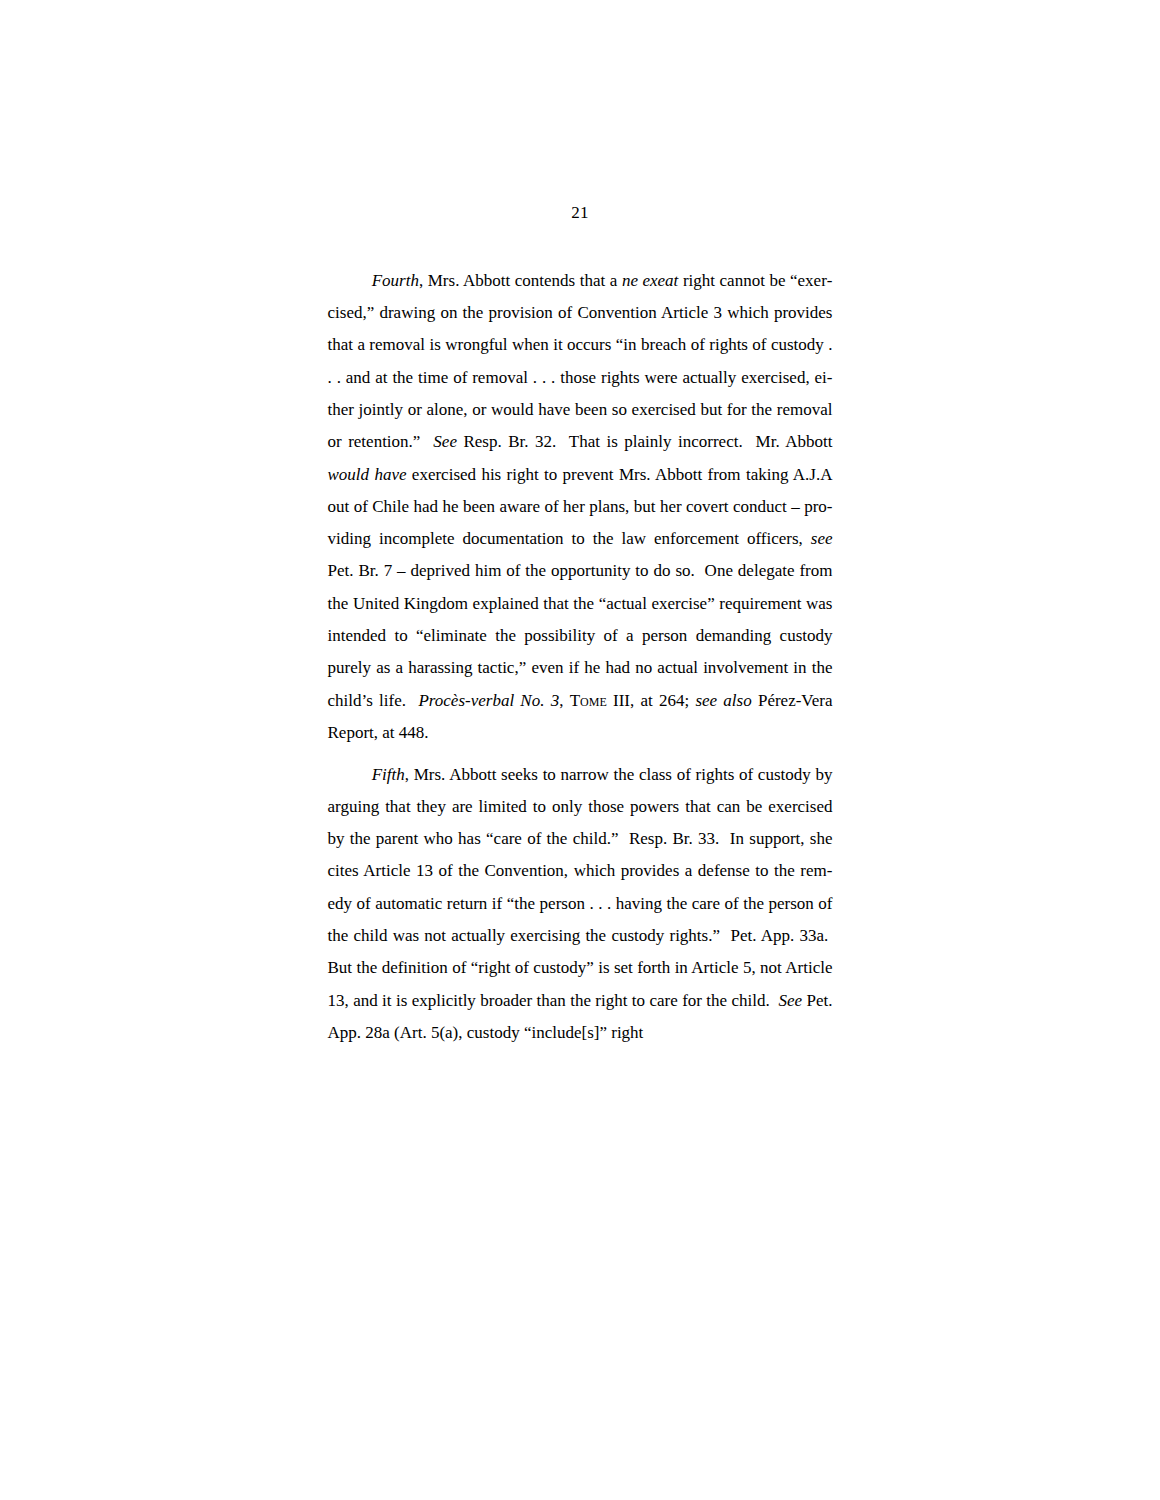21
Fourth, Mrs. Abbott contends that a ne exeat right cannot be “exercised,” drawing on the provision of Convention Article 3 which provides that a removal is wrongful when it occurs “in breach of rights of custody . . . and at the time of removal . . . those rights were actually exercised, either jointly or alone, or would have been so exercised but for the removal or retention.” See Resp. Br. 32. That is plainly incorrect. Mr. Abbott would have exercised his right to prevent Mrs. Abbott from taking A.J.A out of Chile had he been aware of her plans, but her covert conduct – providing incomplete documentation to the law enforcement officers, see Pet. Br. 7 – deprived him of the opportunity to do so. One delegate from the United Kingdom explained that the “actual exercise” requirement was intended to “eliminate the possibility of a person demanding custody purely as a harassing tactic,” even if he had no actual involvement in the child’s life. Procès-verbal No. 3, Tome III, at 264; see also Pérez-Vera Report, at 448.
Fifth, Mrs. Abbott seeks to narrow the class of rights of custody by arguing that they are limited to only those powers that can be exercised by the parent who has “care of the child.” Resp. Br. 33. In support, she cites Article 13 of the Convention, which provides a defense to the remedy of automatic return if “the person . . . having the care of the person of the child was not actually exercising the custody rights.” Pet. App. 33a. But the definition of “right of custody” is set forth in Article 5, not Article 13, and it is explicitly broader than the right to care for the child. See Pet. App. 28a (Art. 5(a), custody “include[s]” right